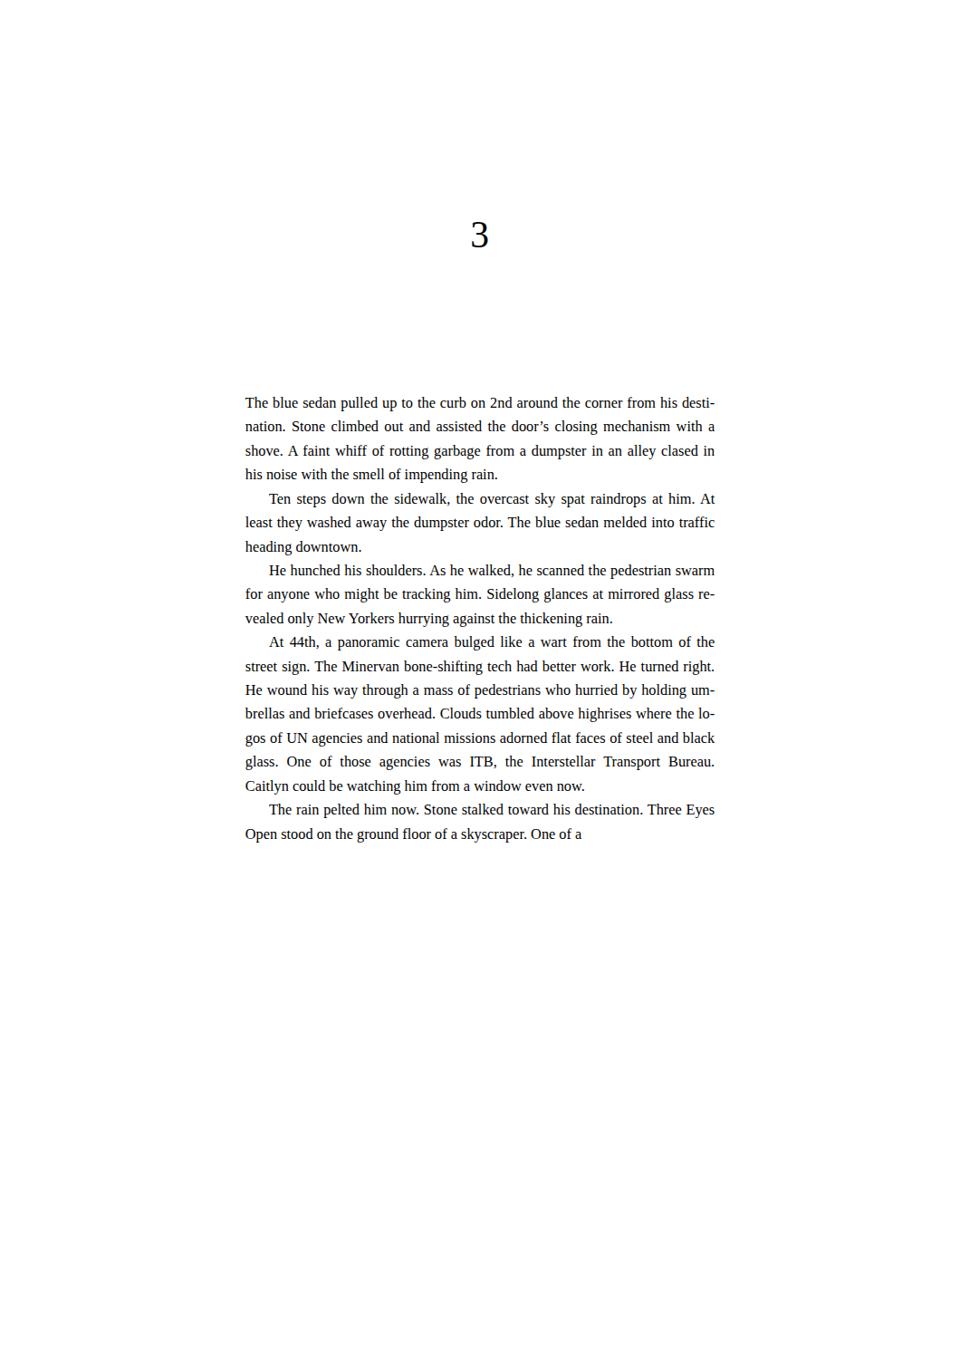3
The blue sedan pulled up to the curb on 2nd around the corner from his destination. Stone climbed out and assisted the door’s closing mechanism with a shove. A faint whiff of rotting garbage from a dumpster in an alley clased in his noise with the smell of impending rain.
Ten steps down the sidewalk, the overcast sky spat raindrops at him. At least they washed away the dumpster odor. The blue sedan melded into traffic heading downtown.
He hunched his shoulders. As he walked, he scanned the pedestrian swarm for anyone who might be tracking him. Sidelong glances at mirrored glass revealed only New Yorkers hurrying against the thickening rain.
At 44th, a panoramic camera bulged like a wart from the bottom of the street sign. The Minervan bone-shifting tech had better work. He turned right. He wound his way through a mass of pedestrians who hurried by holding umbrellas and briefcases overhead. Clouds tumbled above highrises where the logos of UN agencies and national missions adorned flat faces of steel and black glass. One of those agencies was ITB, the Interstellar Transport Bureau. Caitlyn could be watching him from a window even now.
The rain pelted him now. Stone stalked toward his destination. Three Eyes Open stood on the ground floor of a skyscraper. One of a